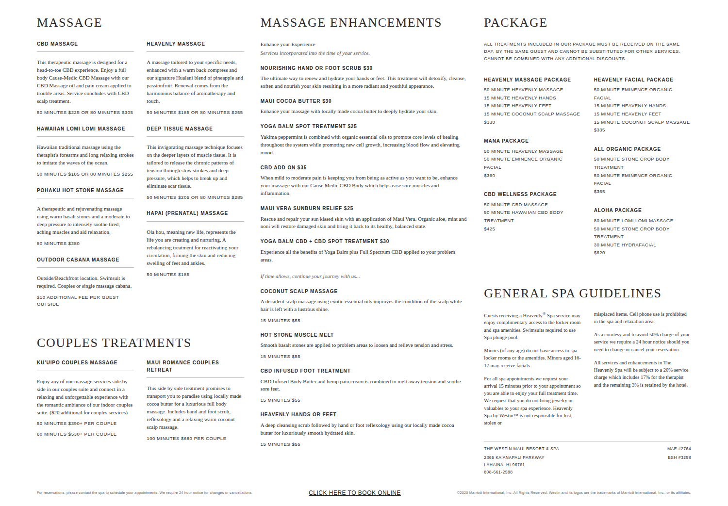Massage
CBD Massage
This therapeutic massage is designed for a head-to-toe CBD experience. Enjoy a full body Cause-Medic CBD Massage with our CBD Massage oil and pain cream applied to trouble areas. Service concludes with CBD scalp treatment.
50 minutes $225 or 80 minutes $305
Hawaiian Lomi Lomi Massage
Hawaiian traditional massage using the therapist's forearms and long relaxing strokes to imitate the waves of the ocean.
50 minutes $185 or 80 minutes $255
Pohaku Hot Stone Massage
A therapeutic and rejuvenating massage using warm basalt stones and a moderate to deep pressure to intensely soothe tired, aching muscles and aid relaxation.
80 minutes $280
Outdoor Cabana Massage
Outside/Beachfront location. Swimsuit is required. Couples or single massage cabana.
$10 additional fee per guest outside
Heavenly Massage
A massage tailored to your specific needs, enhanced with a warm back compress and our signature Hualani blend of pineapple and passionfruit. Renewal comes from the harmonious balance of aromatherapy and touch.
50 minutes $185 or 80 minutes $255
Deep Tissue Massage
This invigorating massage technique focuses on the deeper layers of muscle tissue. It is tailored to release the chronic patterns of tension through slow strokes and deep pressure, which helps to break up and eliminate scar tissue.
50 minutes $205 or 80 minutes $285
Hapai (Prenatal) Massage
Ola hou, meaning new life, represents the life you are creating and nurturing. A rebalancing treatment for reactivating your circulation, firming the skin and reducing swelling of feet and ankles.
50 minutes $185
Couples Treatments
Ku'uipo Couples Massage
Enjoy any of our massage services side by side in our couples suite and connect in a relaxing and unforgettable experience with the romantic ambiance of our indoor couples suite. ($20 additional for couples services)
50 minutes $390+ per couple
80 minutes $530+ per couple
Maui Romance Couples Retreat
This side by side treatment promises to transport you to paradise using locally made cocoa butter for a luxurious full body massage. Includes hand and foot scrub, reflexology and a relaxing warm coconut scalp massage.
100 minutes $680 per couple
Massage Enhancements
Enhance your Experience
Services incorporated into the time of your service.
Nourishing Hand or Foot Scrub $30
The ultimate way to renew and hydrate your hands or feet. This treatment will detoxify, cleanse, soften and nourish your skin resulting in a more radiant and youthful appearance.
Maui Cocoa Butter $30
Enhance your massage with locally made cocoa butter to deeply hydrate your skin.
Yoga Balm Spot Treatment $25
Yakima peppermint is combined with organic essential oils to promote core levels of healing throughout the system while promoting new cell growth, increasing blood flow and elevating mood.
CBD Add On $35
When mild to moderate pain is keeping you from being as active as you want to be, enhance your massage with our Cause Medic CBD Body which helps ease sore muscles and inflammation.
Maui Vera Sunburn Relief $25
Rescue and repair your sun kissed skin with an application of Maui Vera. Organic aloe, mint and noni will restore damaged skin and bring it back to its healthy, balanced state.
Yoga Balm CBD + CBD Spot Treatment $30
Experience all the benefits of Yoga Balm plus Full Spectrum CBD applied to your problem areas.
If time allows, continue your journey with us...
Coconut Scalp Massage
A decadent scalp massage using exotic essential oils improves the condition of the scalp while hair is left with a lustrous shine.
15 minutes $55
Hot Stone Muscle Melt
Smooth basalt stones are applied to problem areas to loosen and relieve tension and stress.
15 minutes $55
CBD Infused Foot Treatment
CBD Infused Body Butter and hemp pain cream is combined to melt away tension and soothe sore feet.
15 minutes $55
Heavenly Hands or Feet
A deep cleansing scrub followed by hand or foot reflexology using our locally made cocoa butter for luxuriously smooth hydrated skin.
15 minutes $55
Package
All treatments included in our package must be received on the same day, by the same guest and cannot be substituted for other services. Cannot be combined with any additional discounts.
Heavenly Massage Package
50 minute Heavenly Massage
15 minute Heavenly Hands
15 minute Heavenly Feet
15 minute Coconut Scalp Massage
$330
Mana Package
50 minute Heavenly Massage
50 minute Eminence Organic Facial
$360
CBD Wellness Package
50 minute CBD Massage
50 minute Hawaiian CBD Body Treatment
$425
Heavenly Facial Package
50 minute Eminence Organic Facial
15 minute Heavenly Hands
15 minute Heavenly Feet
15 minute Coconut Scalp Massage
$335
All Organic Package
50 minute Stone Crop Body Treatment
50 minute Eminence Organic Facial
$365
Aloha Package
80 minute Lomi Lomi Massage
50 minute Stone Crop Body Treatment
30 minute Hydrafacial
$620
General Spa Guidelines
Guests receiving a Heavenly® Spa service may enjoy complimentary access to the locker room and spa amenities. Swimsuits required to use Spa plunge pool.
Minors (of any age) do not have access to spa locker rooms or the amenities. Minors aged 16-17 may receive facials.
For all spa appointments we request your arrival 15 minutes prior to your appointment so you are able to enjoy your full treatment time. We request that you do not bring jewelry or valuables to your spa experience. Heavenly Spa by Westin™ is not responsible for lost, stolen or
misplaced items. Cell phone use is prohibited in the spa and relaxation area.
As a courtesy and to avoid 50% charge of your service we require a 24 hour notice should you need to change or cancel your reservation.
All services and enhancements in The Heavenly Spa will be subject to a 20% service charge which includes 17% for the therapist and the remaining 3% is retained by the hotel.
The Westin Maui Resort & Spa MAE #2764
2365 Ka'anapali Parkway
Lahaina, HI 96761
808-661-2588 BSH #3258
For reservations, please contact the spa to schedule your appointments. We require 24 hour notice for changes or cancellations. Click here to book online ©2020 Marriott International, Inc. All Rights Reserved. Westin and its logos are the trademarks of Marriott International, Inc., or its affiliates.